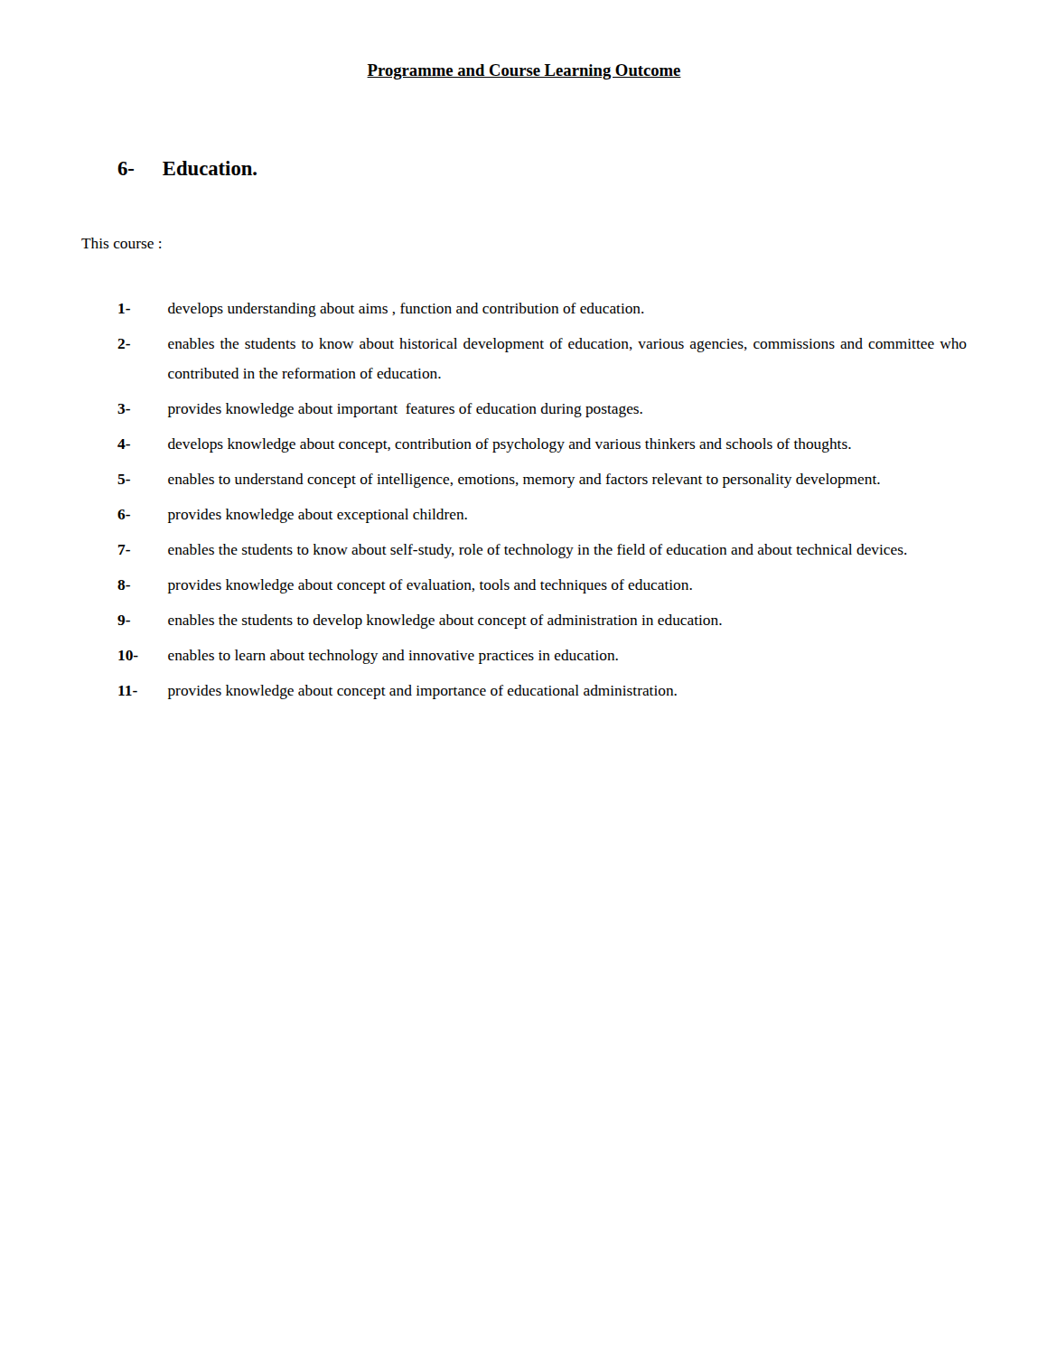Programme and Course Learning Outcome
6-Education.
This course :
develops understanding about aims , function and contribution of education.
enables the students to know about historical development of education, various agencies, commissions and committee who contributed in the reformation of education.
provides knowledge about important features of education during postages.
develops knowledge about concept, contribution of psychology and various thinkers and schools of thoughts.
enables to understand concept of intelligence, emotions, memory and factors relevant to personality development.
provides knowledge about exceptional children.
enables the students to know about self-study, role of technology in the field of education and about technical devices.
provides knowledge about concept of evaluation, tools and techniques of education.
enables the students to develop knowledge about concept of administration in education.
enables to learn about technology and innovative practices in education.
provides knowledge about concept and importance of educational administration.